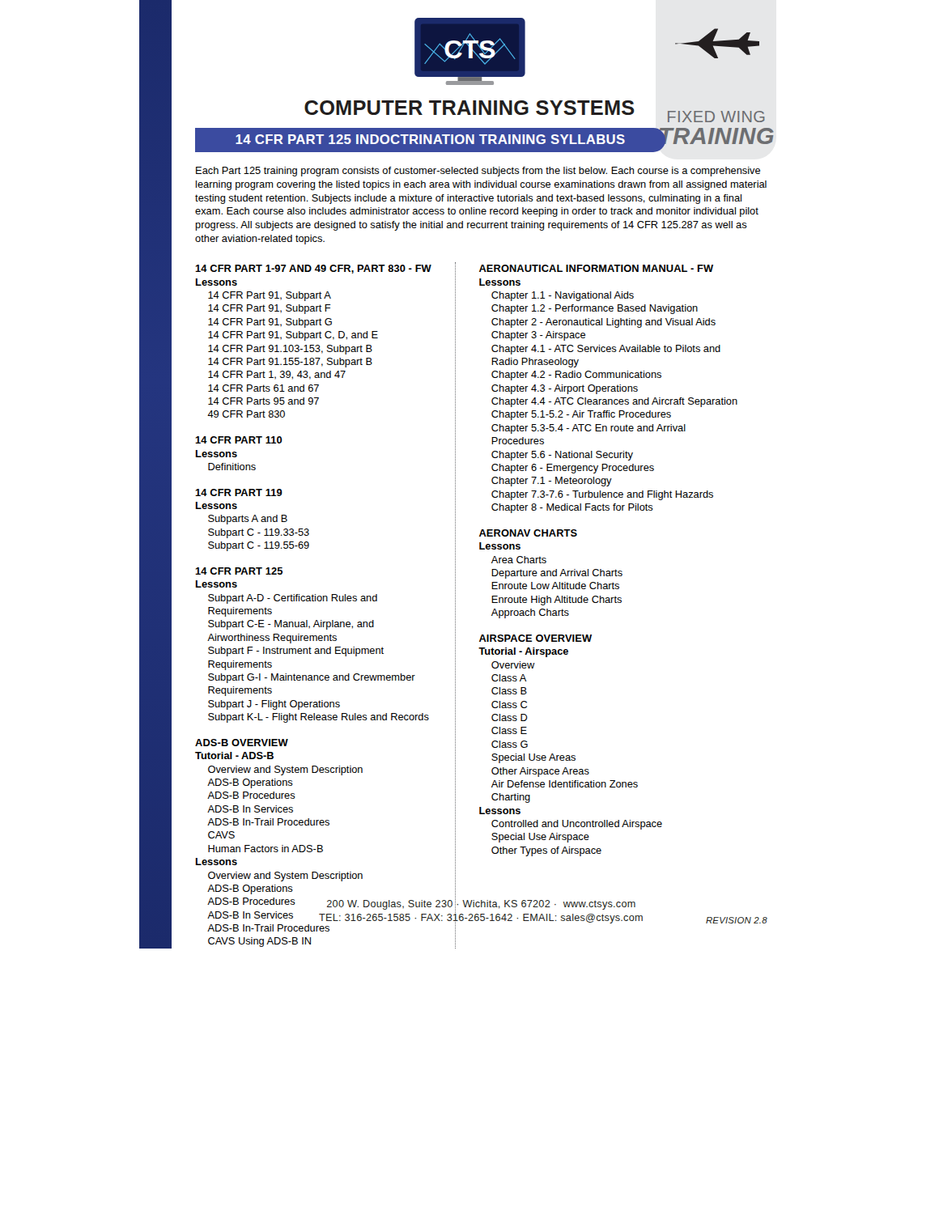FIXED WING
TRAINING
CTS
COMPUTER TRAINING SYSTEMS
14 CFR PART 125 INDOCTRINATION TRAINING SYLLABUS
Each Part 125 training program consists of customer-selected subjects from the list below. Each course is a comprehensive learning program covering the listed topics in each area with individual course examinations drawn from all assigned material testing student retention. Subjects include a mixture of interactive tutorials and text-based lessons, culminating in a final exam. Each course also includes administrator access to online record keeping in order to track and monitor individual pilot progress. All subjects are designed to satisfy the initial and recurrent training requirements of 14 CFR 125.287 as well as other aviation-related topics.
14 CFR PART 1-97 AND 49 CFR, PART 830 - FW
Lessons
14 CFR Part 91, Subpart A
14 CFR Part 91, Subpart F
14 CFR Part 91, Subpart G
14 CFR Part 91, Subpart C, D, and E
14 CFR Part 91.103-153, Subpart B
14 CFR Part 91.155-187, Subpart B
14 CFR Part 1, 39, 43, and 47
14 CFR Parts 61 and 67
14 CFR Parts 95 and 97
49 CFR Part 830
14 CFR PART 110
Lessons
Definitions
14 CFR PART 119
Lessons
Subparts A and B
Subpart C - 119.33-53
Subpart C - 119.55-69
14 CFR PART 125
Lessons
Subpart A-D - Certification Rules and Requirements
Subpart C-E - Manual, Airplane, and Airworthiness Requirements
Subpart F - Instrument and Equipment Requirements
Subpart G-I - Maintenance and Crewmember Requirements
Subpart J - Flight Operations
Subpart K-L - Flight Release Rules and Records
ADS-B OVERVIEW
Tutorial - ADS-B
Overview and System Description
ADS-B Operations
ADS-B Procedures
ADS-B In Services
ADS-B In-Trail Procedures
CAVS
Human Factors in ADS-B
Lessons
Overview and System Description
ADS-B Operations
ADS-B Procedures
ADS-B In Services
ADS-B In-Trail Procedures
CAVS Using ADS-B IN
AERONAUTICAL INFORMATION MANUAL - FW
Lessons
Chapter 1.1 - Navigational Aids
Chapter 1.2 - Performance Based Navigation
Chapter 2 - Aeronautical Lighting and Visual Aids
Chapter 3 - Airspace
Chapter 4.1 - ATC Services Available to Pilots and Radio Phraseology
Chapter 4.2 - Radio Communications
Chapter 4.3 - Airport Operations
Chapter 4.4 - ATC Clearances and Aircraft Separation
Chapter 5.1-5.2 - Air Traffic Procedures
Chapter 5.3-5.4 - ATC En route and Arrival Procedures
Chapter 5.6 - National Security
Chapter 6 - Emergency Procedures
Chapter 7.1 - Meteorology
Chapter 7.3-7.6 - Turbulence and Flight Hazards
Chapter 8 - Medical Facts for Pilots
AERONAV CHARTS
Lessons
Area Charts
Departure and Arrival Charts
Enroute Low Altitude Charts
Enroute High Altitude Charts
Approach Charts
AIRSPACE OVERVIEW
Tutorial - Airspace
Overview
Class A
Class B
Class C
Class D
Class E
Class G
Special Use Areas
Other Airspace Areas
Air Defense Identification Zones
Charting
Lessons
Controlled and Uncontrolled Airspace
Special Use Airspace
Other Types of Airspace
200 W. Douglas, Suite 230 · Wichita, KS 67202 · www.ctsys.com
TEL: 316-265-1585 · FAX: 316-265-1642 · EMAIL: sales@ctsys.com
REVISION 2.8